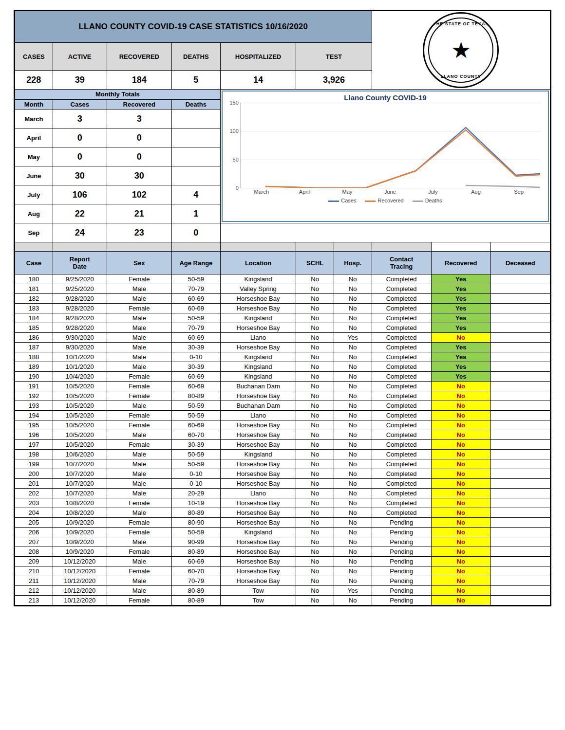| LLANO COUNTY COVID-19 CASE STATISTICS 10/16/2020 | THE STATE OF TEXAS ★ LLANO COUNTY |
| CASES | ACTIVE | RECOVERED | DEATHS | HOSPITALIZED | TEST |
| 228 | 39 | 184 | 5 | 14 | 3,926 |
| Monthly Totals | Llano County COVID-19 150 100 50 0 March April May June July Aug Sep Cases Recovered Deaths |
| Month | Cases | Recovered | Deaths |
| March | 3 | 3 | |
| April | 0 | 0 | |
| May | 0 | 0 | |
| June | 30 | 30 | |
| July | 106 | 102 | 4 |
| Aug | 22 | 21 | 1 |
| Sep | 24 | 23 | 0 | |
| Case | Report Date | Sex | Age Range | Location | SCHL | Hosp. | Contact Tracing | Recovered | Deceased |
| 180 | 9/25/2020 | Female | 50-59 | Kingsland | No | No | Completed | Yes | |
| 181 | 9/25/2020 | Male | 70-79 | Valley Spring | No | No | Completed | Yes | |
| 182 | 9/28/2020 | Male | 60-69 | Horseshoe Bay | No | No | Completed | Yes | |
| 183 | 9/28/2020 | Female | 60-69 | Horseshoe Bay | No | No | Completed | Yes | |
| 184 | 9/28/2020 | Male | 50-59 | Kingsland | No | No | Completed | Yes | |
| 185 | 9/28/2020 | Male | 70-79 | Horseshoe Bay | No | No | Completed | Yes | |
| 186 | 9/30/2020 | Male | 60-69 | Llano | No | Yes | Completed | No | |
| 187 | 9/30/2020 | Male | 30-39 | Horseshoe Bay | No | No | Completed | Yes | |
| 188 | 10/1/2020 | Male | 0-10 | Kingsland | No | No | Completed | Yes | |
| 189 | 10/1/2020 | Male | 30-39 | Kingsland | No | No | Completed | Yes | |
| 190 | 10/4/2020 | Female | 60-69 | Kingsland | No | No | Completed | Yes | |
| 191 | 10/5/2020 | Female | 60-69 | Buchanan Dam | No | No | Completed | No | |
| 192 | 10/5/2020 | Female | 80-89 | Horseshoe Bay | No | No | Completed | No | |
| 193 | 10/5/2020 | Male | 50-59 | Buchanan Dam | No | No | Completed | No | |
| 194 | 10/5/2020 | Female | 50-59 | Llano | No | No | Completed | No | |
| 195 | 10/5/2020 | Female | 60-69 | Horseshoe Bay | No | No | Completed | No | |
| 196 | 10/5/2020 | Male | 60-70 | Horseshoe Bay | No | No | Completed | No | |
| 197 | 10/5/2020 | Female | 30-39 | Horseshoe Bay | No | No | Completed | No | |
| 198 | 10/6/2020 | Male | 50-59 | Kingsland | No | No | Completed | No | |
| 199 | 10/7/2020 | Male | 50-59 | Horseshoe Bay | No | No | Completed | No | |
| 200 | 10/7/2020 | Male | 0-10 | Horseshoe Bay | No | No | Completed | No | |
| 201 | 10/7/2020 | Male | 0-10 | Horseshoe Bay | No | No | Completed | No | |
| 202 | 10/7/2020 | Male | 20-29 | Llano | No | No | Completed | No | |
| 203 | 10/8/2020 | Female | 10-19 | Horseshoe Bay | No | No | Completed | No | |
| 204 | 10/8/2020 | Male | 80-89 | Horseshoe Bay | No | No | Completed | No | |
| 205 | 10/9/2020 | Female | 80-90 | Horseshoe Bay | No | No | Pending | No | |
| 206 | 10/9/2020 | Female | 50-59 | Kingsland | No | No | Pending | No | |
| 207 | 10/9/2020 | Male | 90-99 | Horseshoe Bay | No | No | Pending | No | |
| 208 | 10/9/2020 | Female | 80-89 | Horseshoe Bay | No | No | Pending | No | |
| 209 | 10/12/2020 | Male | 60-69 | Horseshoe Bay | No | No | Pending | No | |
| 210 | 10/12/2020 | Female | 60-70 | Horseshoe Bay | No | No | Pending | No | |
| 211 | 10/12/2020 | Male | 70-79 | Horseshoe Bay | No | No | Pending | No | |
| 212 | 10/12/2020 | Male | 80-89 | Tow | No | Yes | Pending | No | |
| 213 | 10/12/2020 | Female | 80-89 | Tow | No | No | Pending | No | |